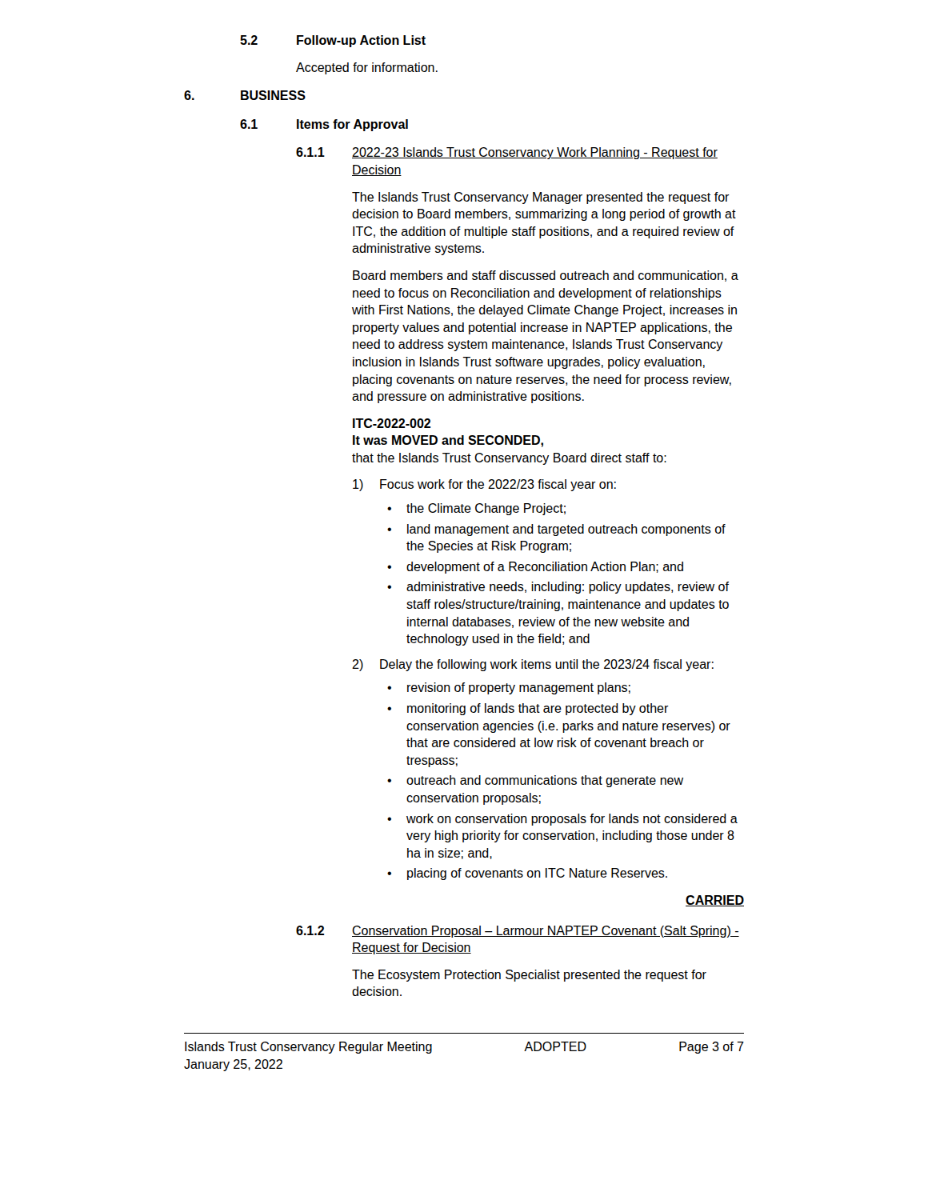5.2
Follow-up Action List
Accepted for information.
6.
BUSINESS
6.1
Items for Approval
6.1.1
2022-23 Islands Trust Conservancy Work Planning - Request for Decision
The Islands Trust Conservancy Manager presented the request for decision to Board members, summarizing a long period of growth at ITC, the addition of multiple staff positions, and a required review of administrative systems.
Board members and staff discussed outreach and communication, a need to focus on Reconciliation and development of relationships with First Nations, the delayed Climate Change Project, increases in property values and potential increase in NAPTEP applications, the need to address system maintenance, Islands Trust Conservancy inclusion in Islands Trust software upgrades, policy evaluation, placing covenants on nature reserves, the need for process review, and pressure on administrative positions.
ITC-2022-002
It was MOVED and SECONDED,
that the Islands Trust Conservancy Board direct staff to:
Focus work for the 2022/23 fiscal year on:
the Climate Change Project;
land management and targeted outreach components of the Species at Risk Program;
development of a Reconciliation Action Plan; and
administrative needs, including: policy updates, review of staff roles/structure/training, maintenance and updates to internal databases, review of the new website and technology used in the field; and
Delay the following work items until the 2023/24 fiscal year:
revision of property management plans;
monitoring of lands that are protected by other conservation agencies (i.e. parks and nature reserves) or that are considered at low risk of covenant breach or trespass;
outreach and communications that generate new conservation proposals;
work on conservation proposals for lands not considered a very high priority for conservation, including those under 8 ha in size; and,
placing of covenants on ITC Nature Reserves.
CARRIED
6.1.2
Conservation Proposal – Larmour NAPTEP Covenant (Salt Spring) - Request for Decision
The Ecosystem Protection Specialist presented the request for decision.
Islands Trust Conservancy Regular MeetingJanuary 25, 2022
ADOPTED
Page 3 of 7